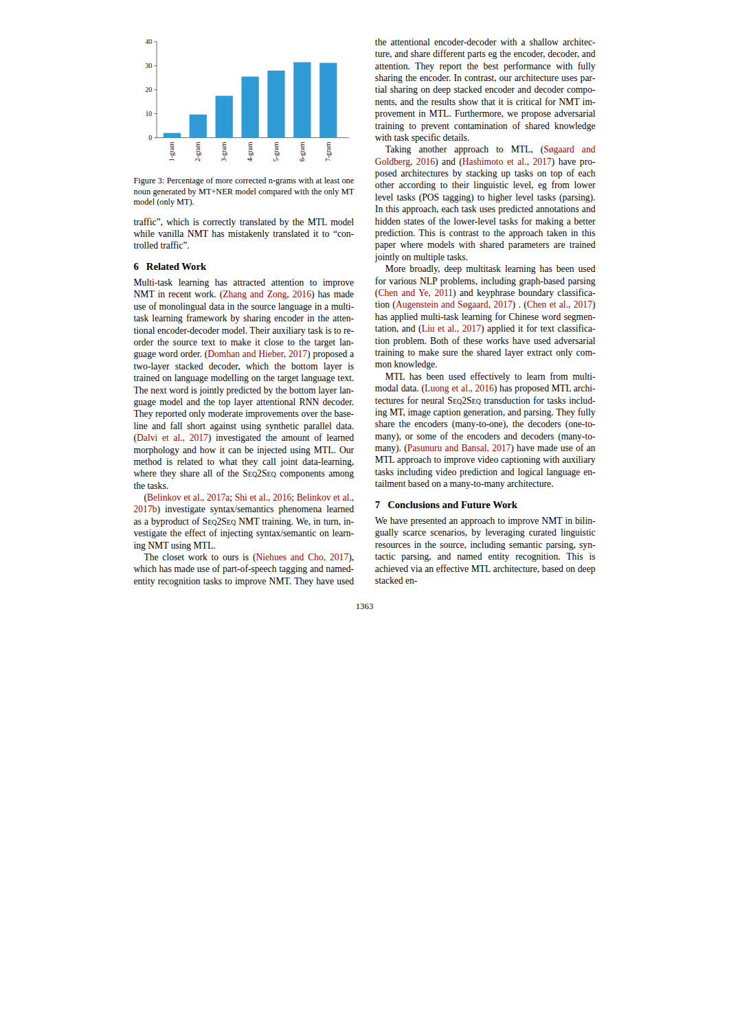40 30 20 10 0 1-gram 2-gram 3-gram 4-gram 5-gram 6-gram 7-gram
Figure 3: Percentage of more corrected n-grams with at least one noun generated by MT+NER model compared with the only MT model (only MT).
traffic”, which is correctly translated by the MTL model while vanilla NMT has mistakenly translated it to “controlled traffic”.
6 Related Work
Multi-task learning has attracted attention to improve NMT in recent work. (Zhang and Zong, 2016) has made use of monolingual data in the source language in a multitask learning framework by sharing encoder in the attentional encoder-decoder model. Their auxiliary task is to reorder the source text to make it close to the target language word order. (Domhan and Hieber, 2017) proposed a two-layer stacked decoder, which the bottom layer is trained on language modelling on the target language text. The next word is jointly predicted by the bottom layer language model and the top layer attentional RNN decoder. They reported only moderate improvements over the baseline and fall short against using synthetic parallel data. (Dalvi et al., 2017) investigated the amount of learned morphology and how it can be injected using MTL. Our method is related to what they call joint data-learning, where they share all of the Seq2Seq components among the tasks.
(Belinkov et al., 2017a; Shi et al., 2016; Belinkov et al., 2017b) investigate syntax/semantics phenomena learned as a byproduct of Seq2Seq NMT training. We, in turn, investigate the effect of injecting syntax/semantic on learning NMT using MTL.
The closet work to ours is (Niehues and Cho, 2017), which has made use of part-of-speech tagging and named-entity recognition tasks to improve NMT. They have used the attentional encoder-decoder with a shallow architecture, and share different parts eg the encoder, decoder, and attention. They report the best performance with fully sharing the encoder. In contrast, our architecture uses partial sharing on deep stacked encoder and decoder components, and the results show that it is critical for NMT improvement in MTL. Furthermore, we propose adversarial training to prevent contamination of shared knowledge with task specific details.
Taking another approach to MTL, (Søgaard and Goldberg, 2016) and (Hashimoto et al., 2017) have proposed architectures by stacking up tasks on top of each other according to their linguistic level, eg from lower level tasks (POS tagging) to higher level tasks (parsing). In this approach, each task uses predicted annotations and hidden states of the lower-level tasks for making a better prediction. This is contrast to the approach taken in this paper where models with shared parameters are trained jointly on multiple tasks.
More broadly, deep multitask learning has been used for various NLP problems, including graph-based parsing (Chen and Ye, 2011) and keyphrase boundary classification (Augenstein and Søgaard, 2017) . (Chen et al., 2017) has applied multi-task learning for Chinese word segmentation, and (Liu et al., 2017) applied it for text classification problem. Both of these works have used adversarial training to make sure the shared layer extract only common knowledge.
MTL has been used effectively to learn from multimodal data. (Luong et al., 2016) has proposed MTL architectures for neural Seq2Seq transduction for tasks including MT, image caption generation, and parsing. They fully share the encoders (many-to-one), the decoders (one-to-many), or some of the encoders and decoders (many-to-many). (Pasunuru and Bansal, 2017) have made use of an MTL approach to improve video captioning with auxiliary tasks including video prediction and logical language entailment based on a many-to-many architecture.
7 Conclusions and Future Work
We have presented an approach to improve NMT in bilingually scarce scenarios, by leveraging curated linguistic resources in the source, including semantic parsing, syntactic parsing, and named entity recognition. This is achieved via an effective MTL architecture, based on deep stacked en-
1363